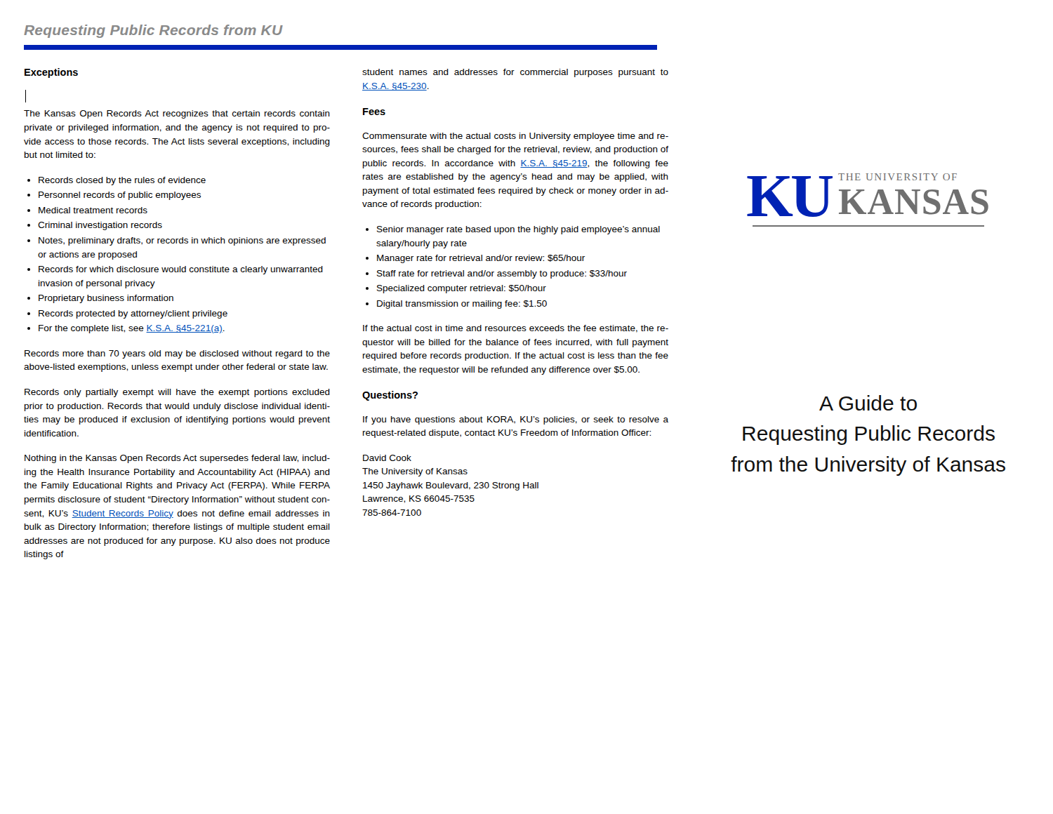Requesting Public Records from KU
Exceptions
The Kansas Open Records Act recognizes that certain records contain private or privileged information, and the agency is not required to provide access to those records. The Act lists several exceptions, including but not limited to:
Records closed by the rules of evidence
Personnel records of public employees
Medical treatment records
Criminal investigation records
Notes, preliminary drafts, or records in which opinions are expressed or actions are proposed
Records for which disclosure would constitute a clearly unwarranted invasion of personal privacy
Proprietary business information
Records protected by attorney/client privilege
For the complete list, see K.S.A. §45-221(a).
Records more than 70 years old may be disclosed without regard to the above-listed exemptions, unless exempt under other federal or state law.
Records only partially exempt will have the exempt portions excluded prior to production. Records that would unduly disclose individual identities may be produced if exclusion of identifying portions would prevent identification.
Nothing in the Kansas Open Records Act supersedes federal law, including the Health Insurance Portability and Accountability Act (HIPAA) and the Family Educational Rights and Privacy Act (FERPA). While FERPA permits disclosure of student “Directory Information” without student consent, KU’s Student Records Policy does not define email addresses in bulk as Directory Information; therefore listings of multiple student email addresses are not produced for any purpose. KU also does not produce listings of
student names and addresses for commercial purposes pursuant to K.S.A. §45-230.
Fees
Commensurate with the actual costs in University employee time and resources, fees shall be charged for the retrieval, review, and production of public records. In accordance with K.S.A. §45-219, the following fee rates are established by the agency’s head and may be applied, with payment of total estimated fees required by check or money order in advance of records production:
Senior manager rate based upon the highly paid employee’s annual salary/hourly pay rate
Manager rate for retrieval and/or review: $65/hour
Staff rate for retrieval and/or assembly to produce: $33/hour
Specialized computer retrieval: $50/hour
Digital transmission or mailing fee: $1.50
If the actual cost in time and resources exceeds the fee estimate, the requestor will be billed for the balance of fees incurred, with full payment required before records production. If the actual cost is less than the fee estimate, the requestor will be refunded any difference over $5.00.
Questions?
If you have questions about KORA, KU’s policies, or seek to resolve a request-related dispute, contact KU’s Freedom of Information Officer:
David Cook
The University of Kansas
1450 Jayhawk Boulevard, 230 Strong Hall
Lawrence, KS 66045-7535
785-864-7100
KU THE UNIVERSITY OF KANSAS
A Guide to Requesting Public Records from the University of Kansas